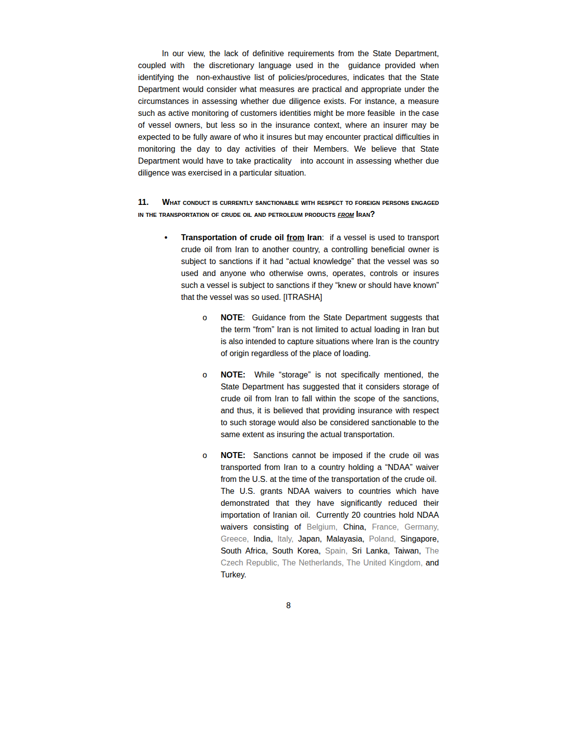In our view, the lack of definitive requirements from the State Department, coupled with the discretionary language used in the guidance provided when identifying the non-exhaustive list of policies/procedures, indicates that the State Department would consider what measures are practical and appropriate under the circumstances in assessing whether due diligence exists. For instance, a measure such as active monitoring of customers identities might be more feasible in the case of vessel owners, but less so in the insurance context, where an insurer may be expected to be fully aware of who it insures but may encounter practical difficulties in monitoring the day to day activities of their Members. We believe that State Department would have to take practicality into account in assessing whether due diligence was exercised in a particular situation.
11. What conduct is currently sanctionable with respect to foreign persons engaged in the transportation of crude oil and petroleum products from Iran?
Transportation of crude oil from Iran: if a vessel is used to transport crude oil from Iran to another country, a controlling beneficial owner is subject to sanctions if it had “actual knowledge” that the vessel was so used and anyone who otherwise owns, operates, controls or insures such a vessel is subject to sanctions if they “knew or should have known” that the vessel was so used. [ITRASHA]
NOTE: Guidance from the State Department suggests that the term “from” Iran is not limited to actual loading in Iran but is also intended to capture situations where Iran is the country of origin regardless of the place of loading.
NOTE: While “storage” is not specifically mentioned, the State Department has suggested that it considers storage of crude oil from Iran to fall within the scope of the sanctions, and thus, it is believed that providing insurance with respect to such storage would also be considered sanctionable to the same extent as insuring the actual transportation.
NOTE: Sanctions cannot be imposed if the crude oil was transported from Iran to a country holding a “NDAA” waiver from the U.S. at the time of the transportation of the crude oil. The U.S. grants NDAA waivers to countries which have demonstrated that they have significantly reduced their importation of Iranian oil. Currently 20 countries hold NDAA waivers consisting of Belgium, China, France, Germany, Greece, India, Italy, Japan, Malayasia, Poland, Singapore, South Africa, South Korea, Spain, Sri Lanka, Taiwan, The Czech Republic, The Netherlands, The United Kingdom, and Turkey.
8